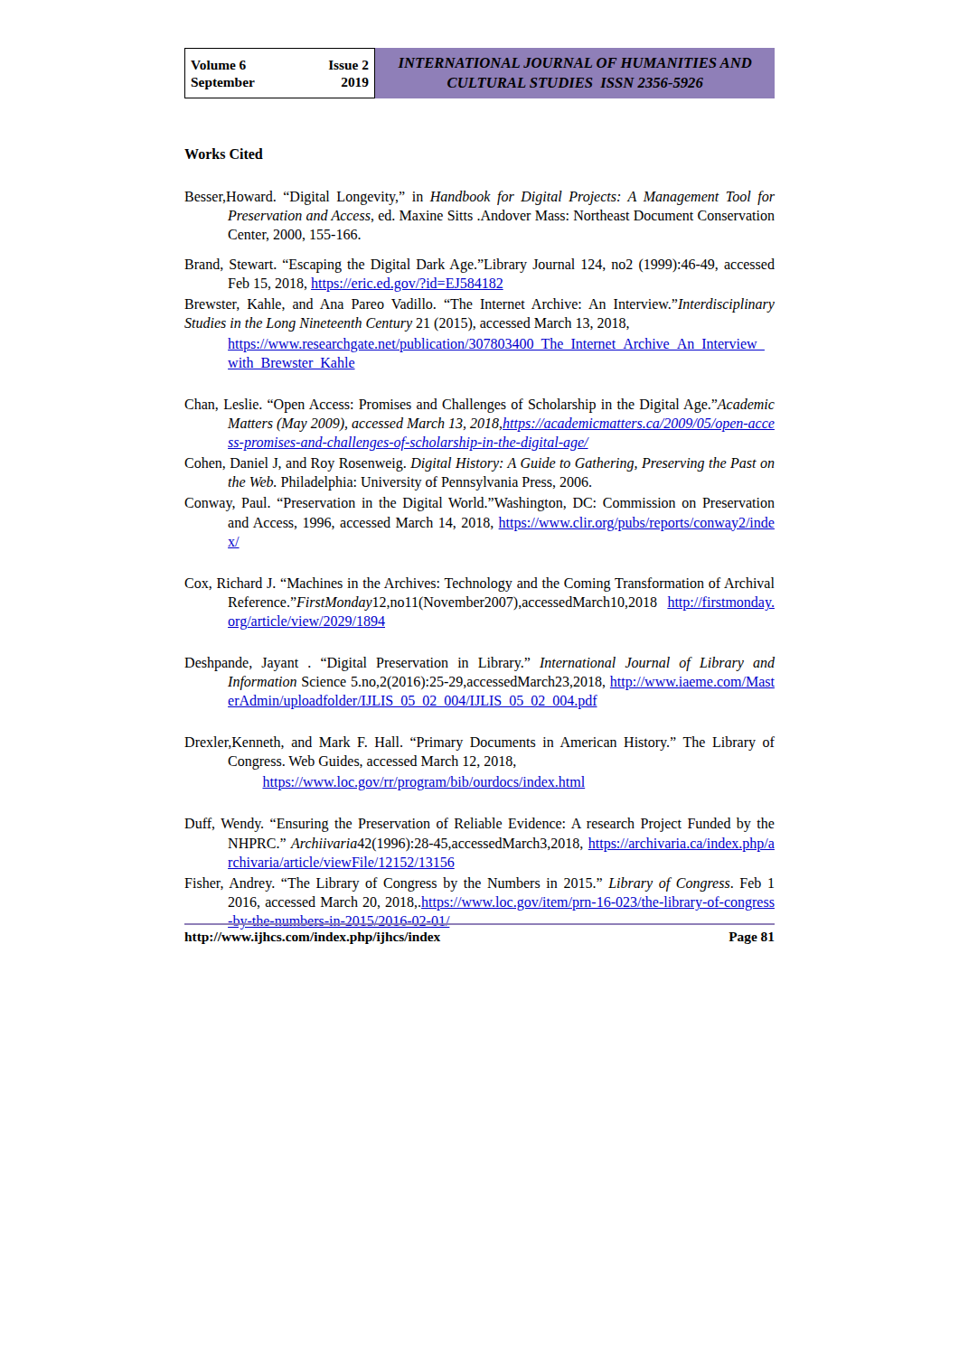| Volume 6 | Issue 2 |
| September | 2019 |
INTERNATIONAL JOURNAL OF HUMANITIES AND
CULTURAL STUDIES ISSN 2356-5926
Works Cited
Besser,Howard. “Digital Longevity,” in Handbook for Digital Projects: A Management Tool for Preservation and Access, ed. Maxine Sitts .Andover Mass: Northeast Document Conservation Center, 2000, 155-166.
Brand, Stewart. “Escaping the Digital Dark Age.”Library Journal 124, no2 (1999):46-49, accessed Feb 15, 2018, https://eric.ed.gov/?id=EJ584182
Brewster, Kahle, and Ana Pareo Vadillo. “The Internet Archive: An Interview.”Interdisciplinary Studies in the Long Nineteenth Century 21 (2015), accessed March 13, 2018,
https://www.researchgate.net/publication/307803400_The_Internet_Archive_An_Interview_with_Brewster_Kahle
Chan, Leslie. “Open Access: Promises and Challenges of Scholarship in the Digital Age.”Academic Matters (May 2009), accessed March 13, 2018, https://academicmatters.ca/2009/05/open-access-promises-and-challenges-of-scholarship-in-the-digital-age/
Cohen, Daniel J, and Roy Rosenweig. Digital History: A Guide to Gathering, Preserving the Past on the Web. Philadelphia: University of Pennsylvania Press, 2006.
Conway, Paul. “Preservation in the Digital World.”Washington, DC: Commission on Preservation and Access, 1996, accessed March 14, 2018, https://www.clir.org/pubs/reports/conway2/index/
Cox, Richard J. “Machines in the Archives: Technology and the Coming Transformation of Archival Reference.”FirstMonday12,no11(November2007),accessedMarch10,2018 http://firstmonday.org/article/view/2029/1894
Deshpande, Jayant . “Digital Preservation in Library.” International Journal of Library and Information Science 5.no,2(2016):25-29,accessedMarch23,2018, http://www.iaeme.com/MasterAdmin/uploadfolder/IJLIS_05_02_004/IJLIS_05_02_004.pdf
Drexler,Kenneth, and Mark F. Hall. “Primary Documents in American History.” The Library of Congress. Web Guides, accessed March 12, 2018,
https://www.loc.gov/rr/program/bib/ourdocs/index.html
Duff, Wendy. “Ensuring the Preservation of Reliable Evidence: A research Project Funded by the NHPRC.” Archiivaria42(1996):28-45,accessedMarch3,2018, https://archivaria.ca/index.php/archivaria/article/viewFile/12152/13156
Fisher, Andrey. “The Library of Congress by the Numbers in 2015.” Library of Congress. Feb 1 2016, accessed March 20, 2018,.https://www.loc.gov/item/prn-16-023/the-library-of-congress-by-the-numbers-in-2015/2016-02-01/
http://www.ijhcs.com/index.php/ijhcs/index
Page 81